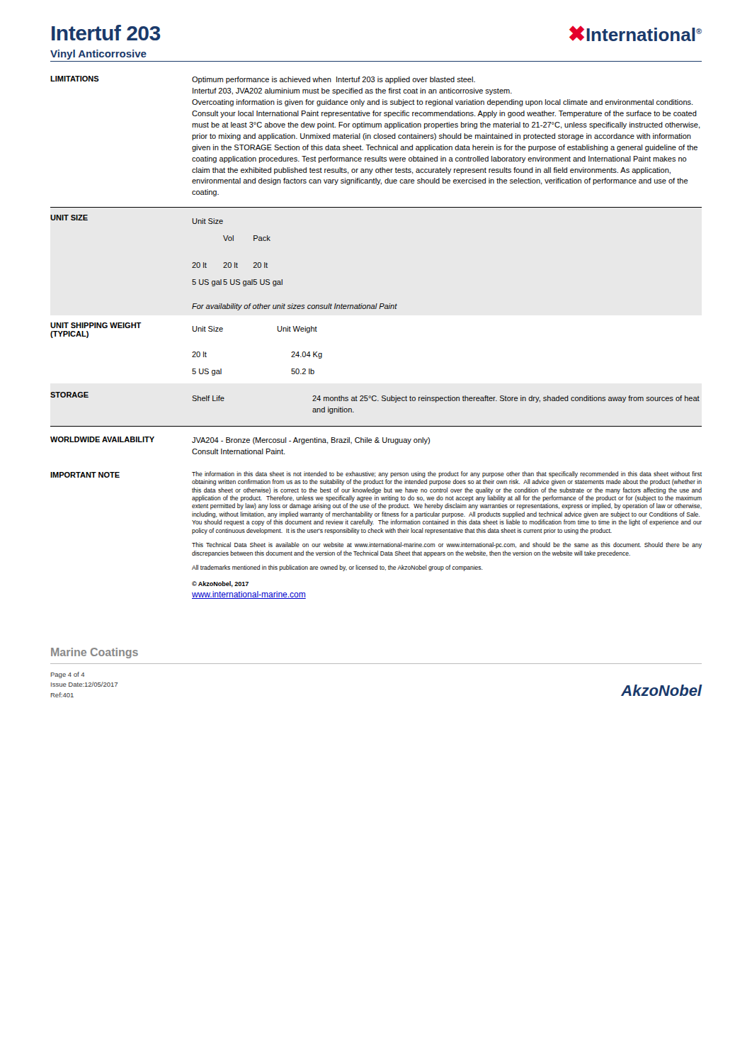Intertuf 203
✖International®
Vinyl Anticorrosive
| LIMITATIONS | Optimum performance is achieved when Intertuf 203 is applied over blasted steel. Intertuf 203, JVA202 aluminium must be specified as the first coat in an anticorrosive system. Overcoating information is given for guidance only and is subject to regional variation depending upon local climate and environmental conditions. Consult your local International Paint representative for specific recommendations. Apply in good weather. Temperature of the surface to be coated must be at least 3°C above the dew point. For optimum application properties bring the material to 21-27°C, unless specifically instructed otherwise, prior to mixing and application. Unmixed material (in closed containers) should be maintained in protected storage in accordance with information given in the STORAGE Section of this data sheet. Technical and application data herein is for the purpose of establishing a general guideline of the coating application procedures. Test performance results were obtained in a controlled laboratory environment and International Paint makes no claim that the exhibited published test results, or any other tests, accurately represent results found in all field environments. As application, environmental and design factors can vary significantly, due care should be exercised in the selection, verification of performance and use of the coating. |
| UNIT SIZE | / Unit Size / / / / / Vol / Pack / / 20 lt / 20 lt / 20 lt / / 5 US gal / 5 US gal / 5 US gal / For availability of other unit sizes consult International Paint |
| UNIT SHIPPING WEIGHT (TYPICAL) | / Unit Size / Unit Weight / / 20 lt / 24.04 Kg / / 5 US gal / 50.2 lb / |
| STORAGE | / Shelf Life / 24 months at 25°C. Subject to reinspection thereafter. Store in dry, shaded conditions away from sources of heat and ignition. / |
| WORLDWIDE AVAILABILITY | JVA204 - Bronze (Mercosul - Argentina, Brazil, Chile & Uruguay only) Consult International Paint. |
| IMPORTANT NOTE | The information in this data sheet is not intended to be exhaustive; any person using the product for any purpose other than that specifically recommended in this data sheet without first obtaining written confirmation from us as to the suitability of the product for the intended purpose does so at their own risk. All advice given or statements made about the product (whether in this data sheet or otherwise) is correct to the best of our knowledge but we have no control over the quality or the condition of the substrate or the many factors affecting the use and application of the product. Therefore, unless we specifically agree in writing to do so, we do not accept any liability at all for the performance of the product or for (subject to the maximum extent permitted by law) any loss or damage arising out of the use of the product. We hereby disclaim any warranties or representations, express or implied, by operation of law or otherwise, including, without limitation, any implied warranty of merchantability or fitness for a particular purpose. All products supplied and technical advice given are subject to our Conditions of Sale. You should request a copy of this document and review it carefully. The information contained in this data sheet is liable to modification from time to time in the light of experience and our policy of continuous development. It is the user's responsibility to check with their local representative that this data sheet is current prior to using the product. This Technical Data Sheet is available on our website at www.international-marine.com or www.international-pc.com, and should be the same as this document. Should there be any discrepancies between this document and the version of the Technical Data Sheet that appears on the website, then the version on the website will take precedence. All trademarks mentioned in this publication are owned by, or licensed to, the AkzoNobel group of companies. © AkzoNobel, 2017 www.international-marine.com |
Marine Coatings
Page 4 of 4
Issue Date:12/05/2017
Ref:401
AkzoNobel